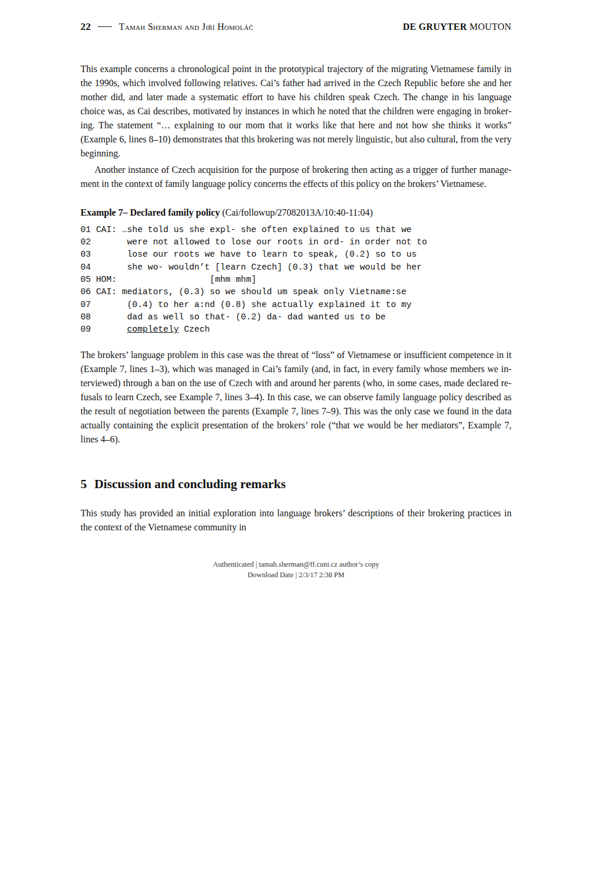22 Tamah Sherman and Jiří Homoláč DE GRUYTER MOUTON
This example concerns a chronological point in the prototypical trajectory of the migrating Vietnamese family in the 1990s, which involved following relatives. Cai’s father had arrived in the Czech Republic before she and her mother did, and later made a systematic effort to have his children speak Czech. The change in his language choice was, as Cai describes, motivated by instances in which he noted that the children were engaging in brokering. The statement “… explaining to our mom that it works like that here and not how she thinks it works” (Example 6, lines 8–10) demonstrates that this brokering was not merely linguistic, but also cultural, from the very beginning.
Another instance of Czech acquisition for the purpose of brokering then acting as a trigger of further management in the context of family language policy concerns the effects of this policy on the brokers’ Vietnamese.
Example 7– Declared family policy (Cai/followup/27082013A/10:40-11:04)
01 CAI: …she told us she expl- she often explained to us that we
02       were not allowed to lose our roots in ord- in order not to
03       lose our roots we have to learn to speak, (0.2) so to us
04       she wo- wouldn’t [learn Czech] (0.3) that we would be her
05 HOM:                  [mhm mhm]
06 CAI: mediators, (0.3) so we should um speak only Vietname:se
07       (0.4) to her a:nd (0.8) she actually explained it to my
08       dad as well so that- (0.2) da- dad wanted us to be
09       completely Czech
The brokers’ language problem in this case was the threat of “loss” of Vietnamese or insufficient competence in it (Example 7, lines 1–3), which was managed in Cai’s family (and, in fact, in every family whose members we interviewed) through a ban on the use of Czech with and around her parents (who, in some cases, made declared refusals to learn Czech, see Example 7, lines 3–4). In this case, we can observe family language policy described as the result of negotiation between the parents (Example 7, lines 7–9). This was the only case we found in the data actually containing the explicit presentation of the brokers’ role (“that we would be her mediators”, Example 7, lines 4–6).
5 Discussion and concluding remarks
This study has provided an initial exploration into language brokers’ descriptions of their brokering practices in the context of the Vietnamese community in
Authenticated | tamah.sherman@ff.cuni.cz author’s copy
Download Date | 2/3/17 2:38 PM